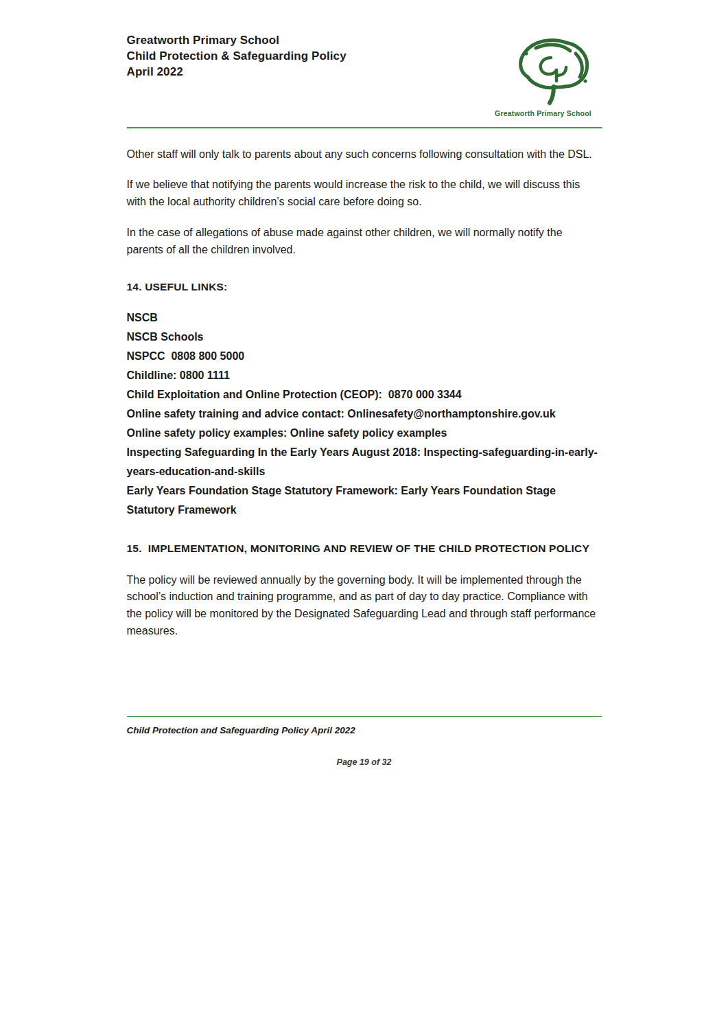Greatworth Primary School
Child Protection & Safeguarding Policy
April 2022
Greatworth Primary School
Other staff will only talk to parents about any such concerns following consultation with the DSL.
If we believe that notifying the parents would increase the risk to the child, we will discuss this with the local authority children’s social care before doing so.
In the case of allegations of abuse made against other children, we will normally notify the parents of all the children involved.
14. USEFUL LINKS:
NSCB
NSCB Schools
NSPCC 0808 800 5000
Childline: 0800 1111
Child Exploitation and Online Protection (CEOP): 0870 000 3344
Online safety training and advice contact: Onlinesafety@northamptonshire.gov.uk
Online safety policy examples: Online safety policy examples
Inspecting Safeguarding In the Early Years August 2018: Inspecting-safeguarding-in-early-years-education-and-skills
Early Years Foundation Stage Statutory Framework: Early Years Foundation Stage Statutory Framework
15. IMPLEMENTATION, MONITORING AND REVIEW OF THE CHILD PROTECTION POLICY
The policy will be reviewed annually by the governing body. It will be implemented through the school’s induction and training programme, and as part of day to day practice. Compliance with the policy will be monitored by the Designated Safeguarding Lead and through staff performance measures.
Child Protection and Safeguarding Policy April 2022
Page 19 of 32